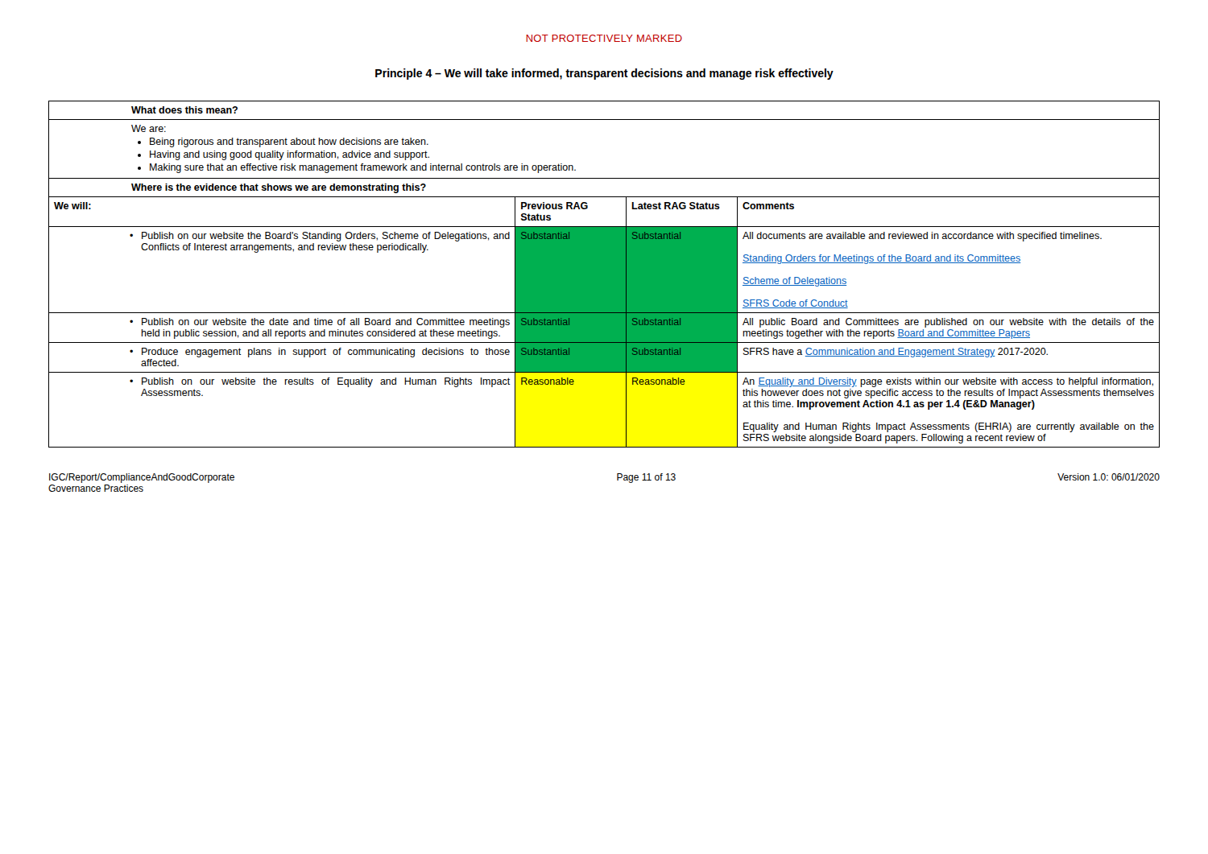NOT PROTECTIVELY MARKED
Principle 4 – We will take informed, transparent decisions and manage risk effectively
| | What does this mean? |
| | We are: Being rigorous and transparent about how decisions are taken. Having and using good quality information, advice and support. Making sure that an effective risk management framework and internal controls are in operation. |
| | Where is the evidence that shows we are demonstrating this? |
| We will: | Previous RAG Status | Latest RAG Status | Comments |
| | Publish on our website the Board's Standing Orders, Scheme of Delegations, and Conflicts of Interest arrangements, and review these periodically. | Substantial | Substantial | All documents are available and reviewed in accordance with specified timelines. Standing Orders for Meetings of the Board and its Committees Scheme of Delegations SFRS Code of Conduct |
| | Publish on our website the date and time of all Board and Committee meetings held in public session, and all reports and minutes considered at these meetings. | Substantial | Substantial | All public Board and Committees are published on our website with the details of the meetings together with the reports Board and Committee Papers |
| | Produce engagement plans in support of communicating decisions to those affected. | Substantial | Substantial | SFRS have a Communication and Engagement Strategy 2017-2020. |
| | Publish on our website the results of Equality and Human Rights Impact Assessments. | Reasonable | Reasonable | An Equality and Diversity page exists within our website with access to helpful information, this however does not give specific access to the results of Impact Assessments themselves at this time. Improvement Action 4.1 as per 1.4 (E&D Manager) Equality and Human Rights Impact Assessments (EHRIA) are currently available on the SFRS website alongside Board papers. Following a recent review of |
IGC/Report/ComplianceAndGoodCorporate Governance Practices
Page 11 of 13
Version 1.0: 06/01/2020